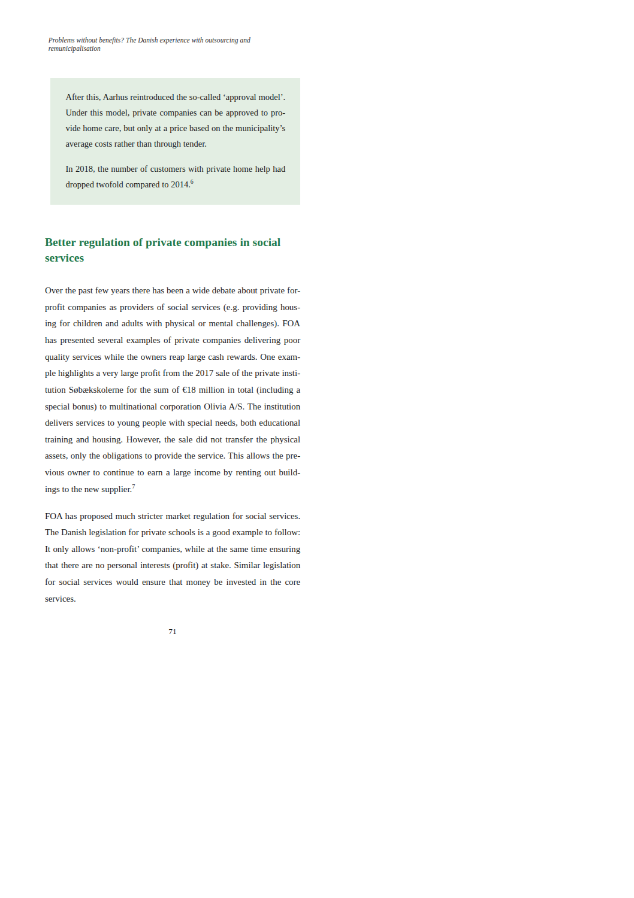Problems without benefits? The Danish experience with outsourcing and remunicipalisation
After this, Aarhus reintroduced the so-called ‘approval model’. Under this model, private companies can be approved to provide home care, but only at a price based on the municipality’s average costs rather than through tender.
In 2018, the number of customers with private home help had dropped twofold compared to 2014.6
Better regulation of private companies in social services
Over the past few years there has been a wide debate about private for-profit companies as providers of social services (e.g. providing housing for children and adults with physical or mental challenges). FOA has presented several examples of private companies delivering poor quality services while the owners reap large cash rewards. One example highlights a very large profit from the 2017 sale of the private institution Søbækskolerne for the sum of €18 million in total (including a special bonus) to multinational corporation Olivia A/S. The institution delivers services to young people with special needs, both educational training and housing. However, the sale did not transfer the physical assets, only the obligations to provide the service. This allows the previous owner to continue to earn a large income by renting out buildings to the new supplier.7
FOA has proposed much stricter market regulation for social services. The Danish legislation for private schools is a good example to follow: It only allows ‘non-profit’ companies, while at the same time ensuring that there are no personal interests (profit) at stake. Similar legislation for social services would ensure that money be invested in the core services.
71